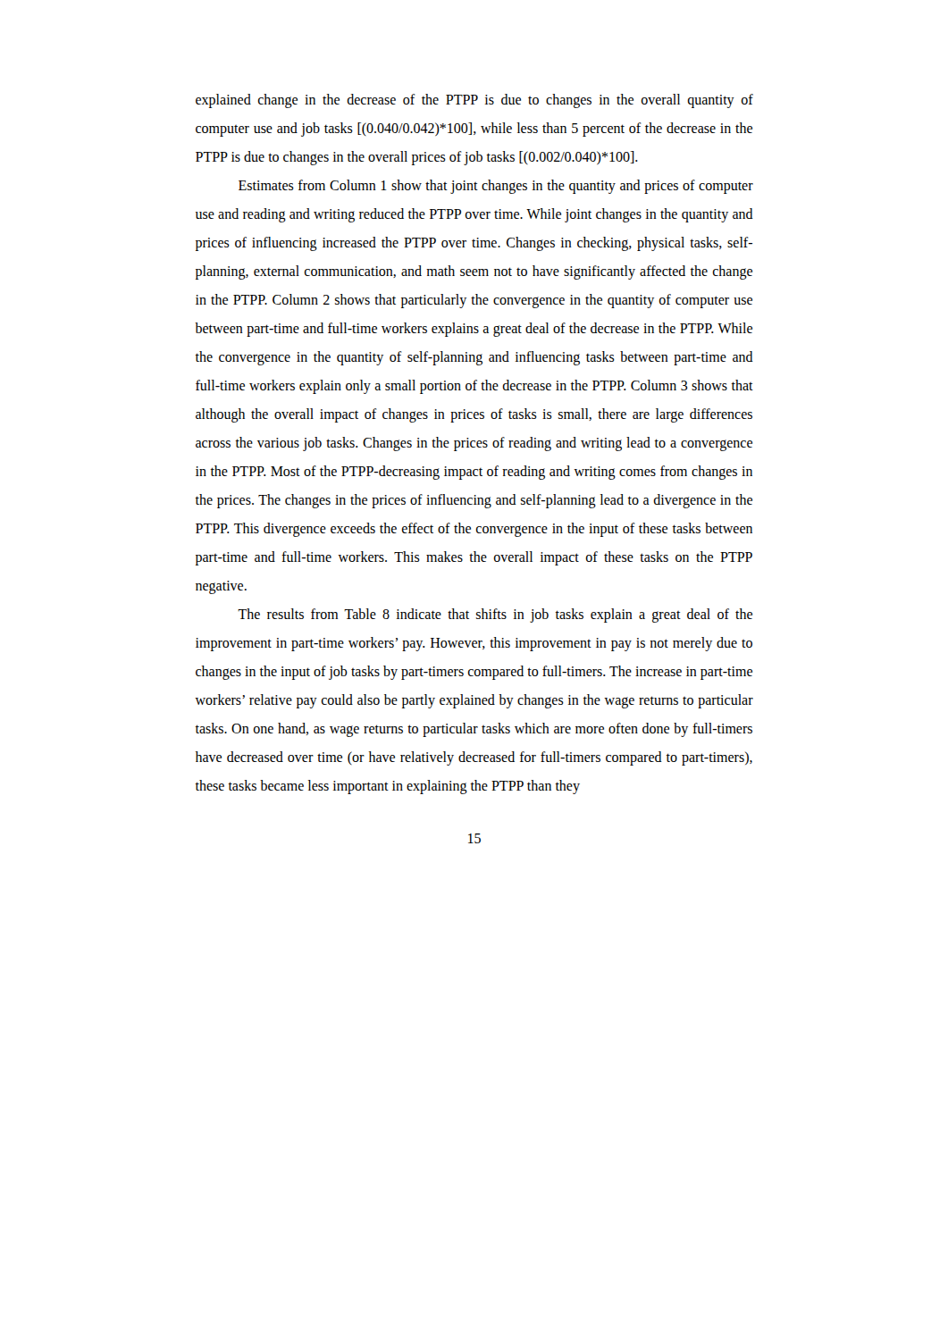explained change in the decrease of the PTPP is due to changes in the overall quantity of computer use and job tasks [(0.040/0.042)*100], while less than 5 percent of the decrease in the PTPP is due to changes in the overall prices of job tasks [(0.002/0.040)*100].
Estimates from Column 1 show that joint changes in the quantity and prices of computer use and reading and writing reduced the PTPP over time. While joint changes in the quantity and prices of influencing increased the PTPP over time. Changes in checking, physical tasks, self-planning, external communication, and math seem not to have significantly affected the change in the PTPP. Column 2 shows that particularly the convergence in the quantity of computer use between part-time and full-time workers explains a great deal of the decrease in the PTPP. While the convergence in the quantity of self-planning and influencing tasks between part-time and full-time workers explain only a small portion of the decrease in the PTPP. Column 3 shows that although the overall impact of changes in prices of tasks is small, there are large differences across the various job tasks. Changes in the prices of reading and writing lead to a convergence in the PTPP. Most of the PTPP-decreasing impact of reading and writing comes from changes in the prices. The changes in the prices of influencing and self-planning lead to a divergence in the PTPP. This divergence exceeds the effect of the convergence in the input of these tasks between part-time and full-time workers. This makes the overall impact of these tasks on the PTPP negative.
The results from Table 8 indicate that shifts in job tasks explain a great deal of the improvement in part-time workers’ pay. However, this improvement in pay is not merely due to changes in the input of job tasks by part-timers compared to full-timers. The increase in part-time workers’ relative pay could also be partly explained by changes in the wage returns to particular tasks. On one hand, as wage returns to particular tasks which are more often done by full-timers have decreased over time (or have relatively decreased for full-timers compared to part-timers), these tasks became less important in explaining the PTPP than they
15